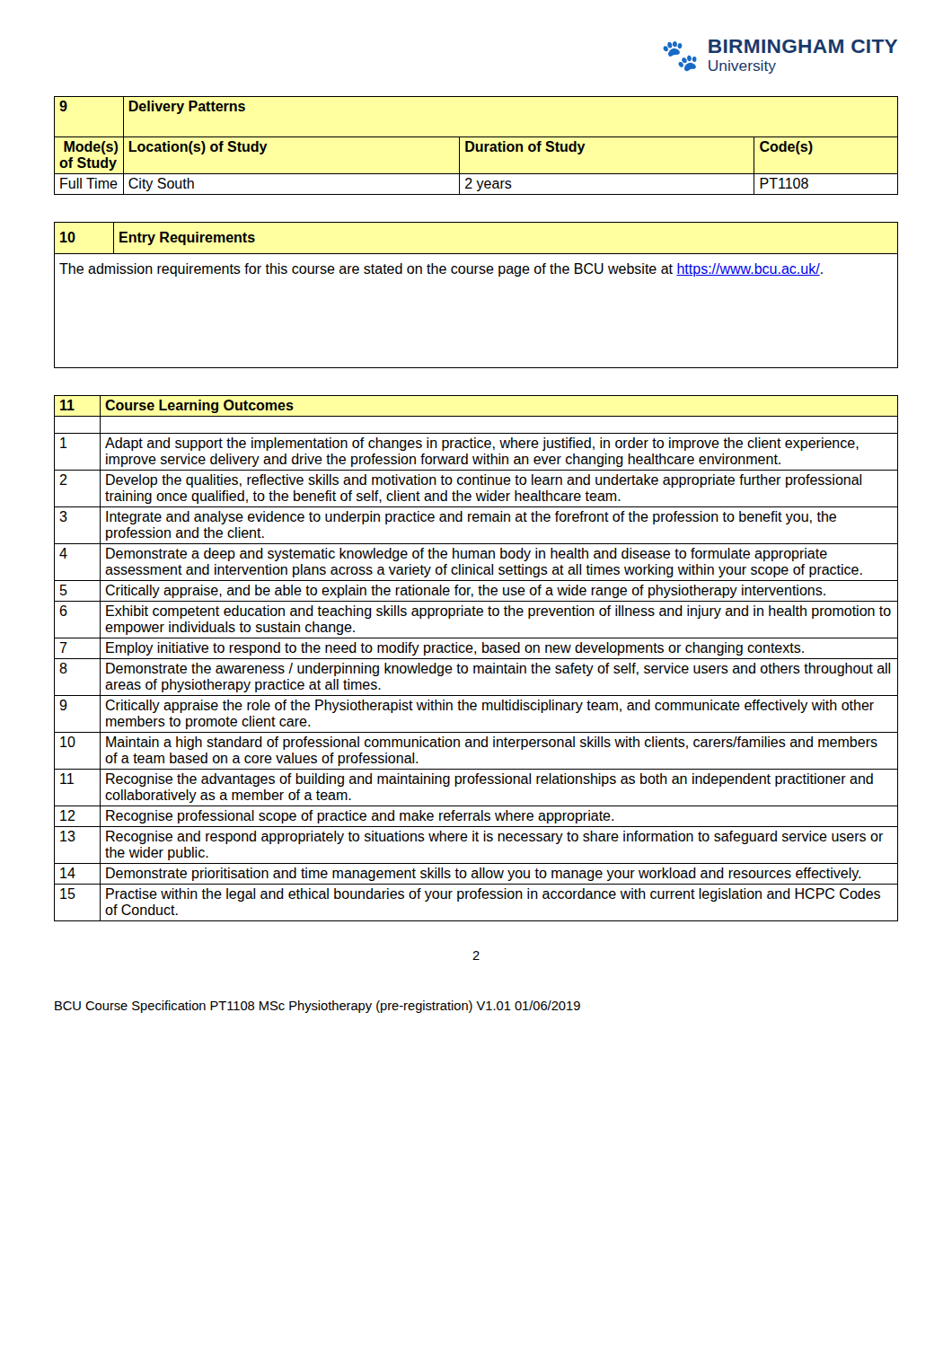🐾
BIRMINGHAM CITY
University
| 9 | Delivery Patterns |
| Mode(s) of Study | Location(s) of Study | Duration of Study | Code(s) |
| Full Time | City South | 2 years | PT1108 |
| 10 | Entry Requirements |
| The admission requirements for this course are stated on the course page of the BCU website at https://www.bcu.ac.uk/ . |
| 11 | Course Learning Outcomes |
| 1 | Adapt and support the implementation of changes in practice, where justified, in order to improve the client experience, improve service delivery and drive the profession forward within an ever changing healthcare environment. |
| 2 | Develop the qualities, reflective skills and motivation to continue to learn and undertake appropriate further professional training once qualified, to the benefit of self, client and the wider healthcare team. |
| 3 | Integrate and analyse evidence to underpin practice and remain at the forefront of the profession to benefit you, the profession and the client. |
| 4 | Demonstrate a deep and systematic knowledge of the human body in health and disease to formulate appropriate assessment and intervention plans across a variety of clinical settings at all times working within your scope of practice. |
| 5 | Critically appraise, and be able to explain the rationale for, the use of a wide range of physiotherapy interventions. |
| 6 | Exhibit competent education and teaching skills appropriate to the prevention of illness and injury and in health promotion to empower individuals to sustain change. |
| 7 | Employ initiative to respond to the need to modify practice, based on new developments or changing contexts. |
| 8 | Demonstrate the awareness / underpinning knowledge to maintain the safety of self, service users and others throughout all areas of physiotherapy practice at all times. |
| 9 | Critically appraise the role of the Physiotherapist within the multidisciplinary team, and communicate effectively with other members to promote client care. |
| 10 | Maintain a high standard of professional communication and interpersonal skills with clients, carers/families and members of a team based on a core values of professional. |
| 11 | Recognise the advantages of building and maintaining professional relationships as both an independent practitioner and collaboratively as a member of a team. |
| 12 | Recognise professional scope of practice and make referrals where appropriate. |
| 13 | Recognise and respond appropriately to situations where it is necessary to share information to safeguard service users or the wider public. |
| 14 | Demonstrate prioritisation and time management skills to allow you to manage your workload and resources effectively. |
| 15 | Practise within the legal and ethical boundaries of your profession in accordance with current legislation and HCPC Codes of Conduct. |
2
BCU Course Specification PT1108 MSc Physiotherapy (pre-registration) V1.01 01/06/2019